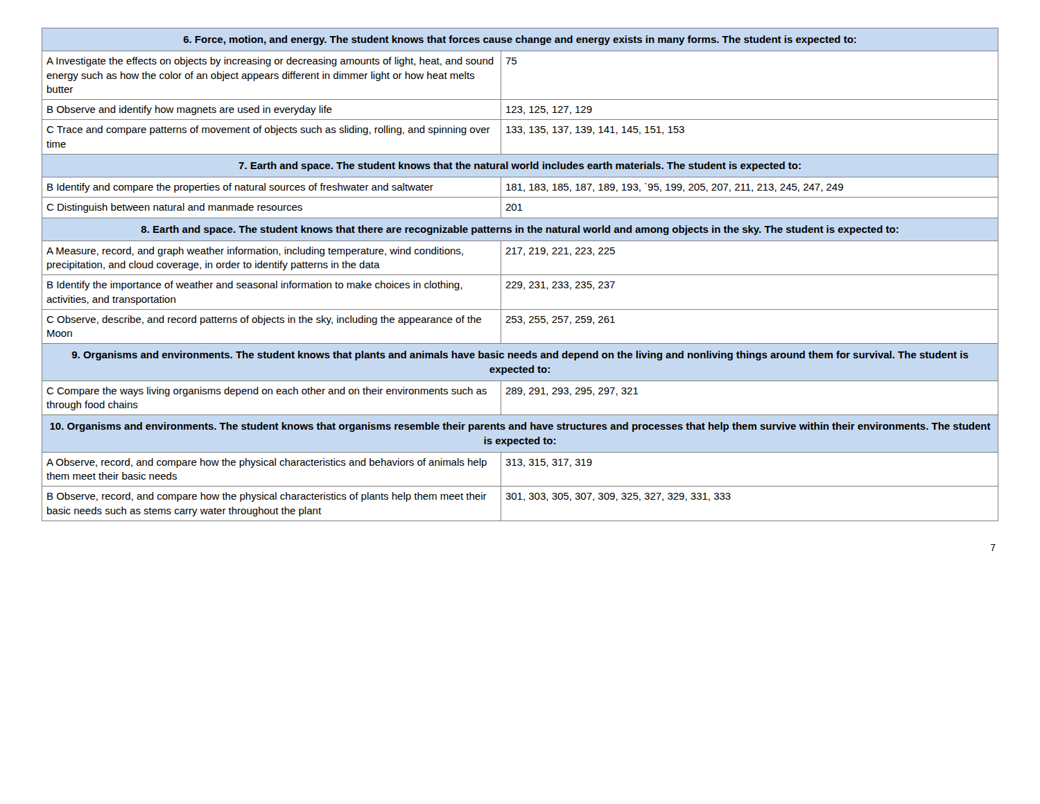| 6. Force, motion, and energy. The student knows that forces cause change and energy exists in many forms. The student is expected to: |
| A Investigate the effects on objects by increasing or decreasing amounts of light, heat, and sound energy such as how the color of an object appears different in dimmer light or how heat melts butter | 75 |
| B Observe and identify how magnets are used in everyday life | 123, 125, 127, 129 |
| C Trace and compare patterns of movement of objects such as sliding, rolling, and spinning over time | 133, 135, 137, 139, 141, 145, 151, 153 |
| 7. Earth and space. The student knows that the natural world includes earth materials. The student is expected to: |
| B Identify and compare the properties of natural sources of freshwater and saltwater | 181, 183, 185, 187, 189, 193, `95, 199, 205, 207, 211, 213, 245, 247, 249 |
| C Distinguish between natural and manmade resources | 201 |
| 8. Earth and space. The student knows that there are recognizable patterns in the natural world and among objects in the sky. The student is expected to: |
| A Measure, record, and graph weather information, including temperature, wind conditions, precipitation, and cloud coverage, in order to identify patterns in the data | 217, 219, 221, 223, 225 |
| B Identify the importance of weather and seasonal information to make choices in clothing, activities, and transportation | 229, 231, 233, 235, 237 |
| C Observe, describe, and record patterns of objects in the sky, including the appearance of the Moon | 253, 255, 257, 259, 261 |
| 9. Organisms and environments. The student knows that plants and animals have basic needs and depend on the living and nonliving things around them for survival. The student is expected to: |
| C Compare the ways living organisms depend on each other and on their environments such as through food chains | 289, 291, 293, 295, 297, 321 |
| 10. Organisms and environments. The student knows that organisms resemble their parents and have structures and processes that help them survive within their environments. The student is expected to: |
| A Observe, record, and compare how the physical characteristics and behaviors of animals help them meet their basic needs | 313, 315, 317, 319 |
| B Observe, record, and compare how the physical characteristics of plants help them meet their basic needs such as stems carry water throughout the plant | 301, 303, 305, 307, 309, 325, 327, 329, 331, 333 |
7